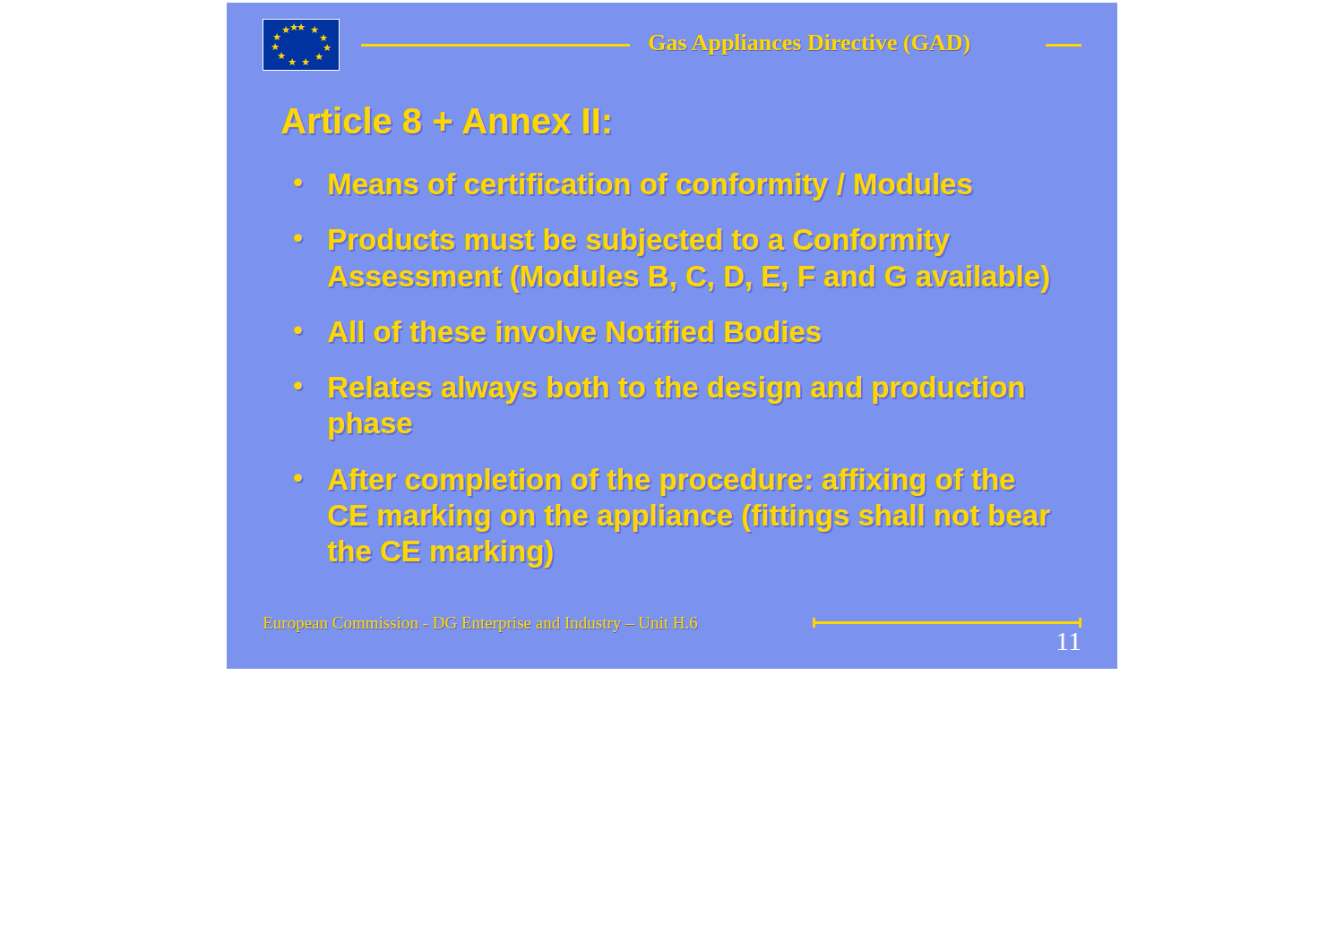★ ★ ★ ★ ★ ★ ★ ★ ★ ★ ★ ★
Gas Appliances Directive (GAD)
Article 8 + Annex II:
Means of certification of conformity / Modules
Products must be subjected to a Conformity Assessment (Modules B, C, D, E, F and G available)
All of these involve Notified Bodies
Relates always both to the design and production phase
After completion of the procedure: affixing of the CE marking on the appliance (fittings shall not bear the CE marking)
European Commission - DG Enterprise and Industry – Unit H.6
11